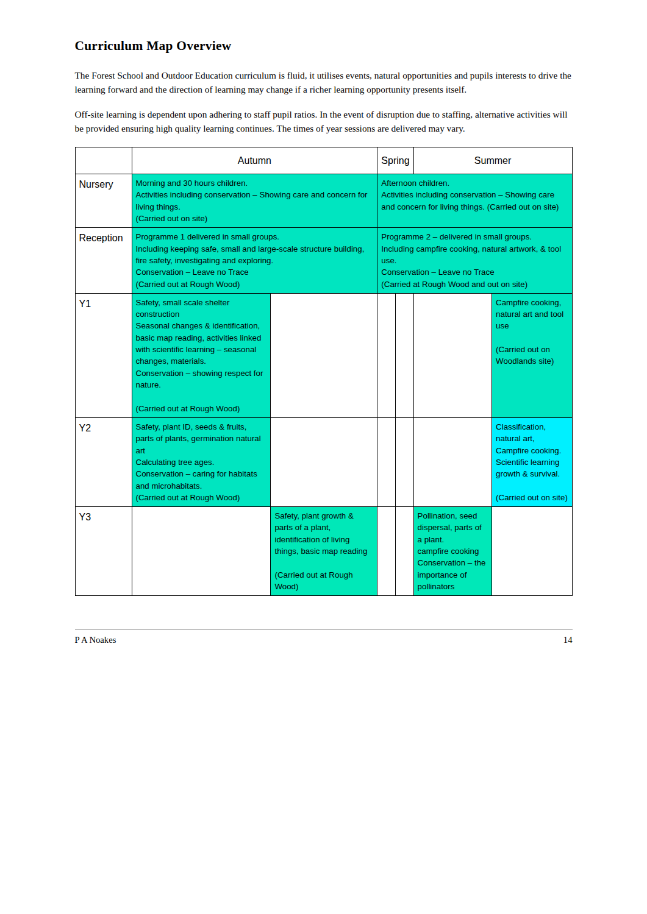Curriculum Map Overview
The Forest School and Outdoor Education curriculum is fluid, it utilises events, natural opportunities and pupils interests to drive the learning forward and the direction of learning may change if a richer learning opportunity presents itself.
Off-site learning is dependent upon adhering to staff pupil ratios. In the event of disruption due to staffing, alternative activities will be provided ensuring high quality learning continues. The times of year sessions are delivered may vary.
| | Autumn | Spring | Summer |
| --- | --- | --- | --- |
| Nursery | Morning and 30 hours children. Activities including conservation – Showing care and concern for living things. (Carried out on site) | Afternoon children. Activities including conservation – Showing care and concern for living things. (Carried out on site) |
| Reception | Programme 1 delivered in small groups. Including keeping safe, small and large-scale structure building, fire safety, investigating and exploring. Conservation – Leave no Trace (Carried out at Rough Wood) | Programme 2 – delivered in small groups. Including campfire cooking, natural artwork, & tool use. Conservation – Leave no Trace (Carried at Rough Wood and out on site) |
| Y1 | Safety, small scale shelter construction Seasonal changes & identification, basic map reading, activities linked with scientific learning – seasonal changes, materials. Conservation – showing respect for nature. (Carried out at Rough Wood) | | | | | Campfire cooking, natural art and tool use (Carried out on Woodlands site) |
| Y2 | Safety, plant ID, seeds & fruits, parts of plants, germination natural art Calculating tree ages. Conservation – caring for habitats and microhabitats. (Carried out at Rough Wood) | | | | | Classification, natural art, Campfire cooking. Scientific learning growth & survival. (Carried out on site) |
| Y3 | | Safety, plant growth & parts of a plant, identification of living things, basic map reading (Carried out at Rough Wood) | | | Pollination, seed dispersal, parts of a plant. campfire cooking Conservation – the importance of pollinators | |
P A Noakes 14